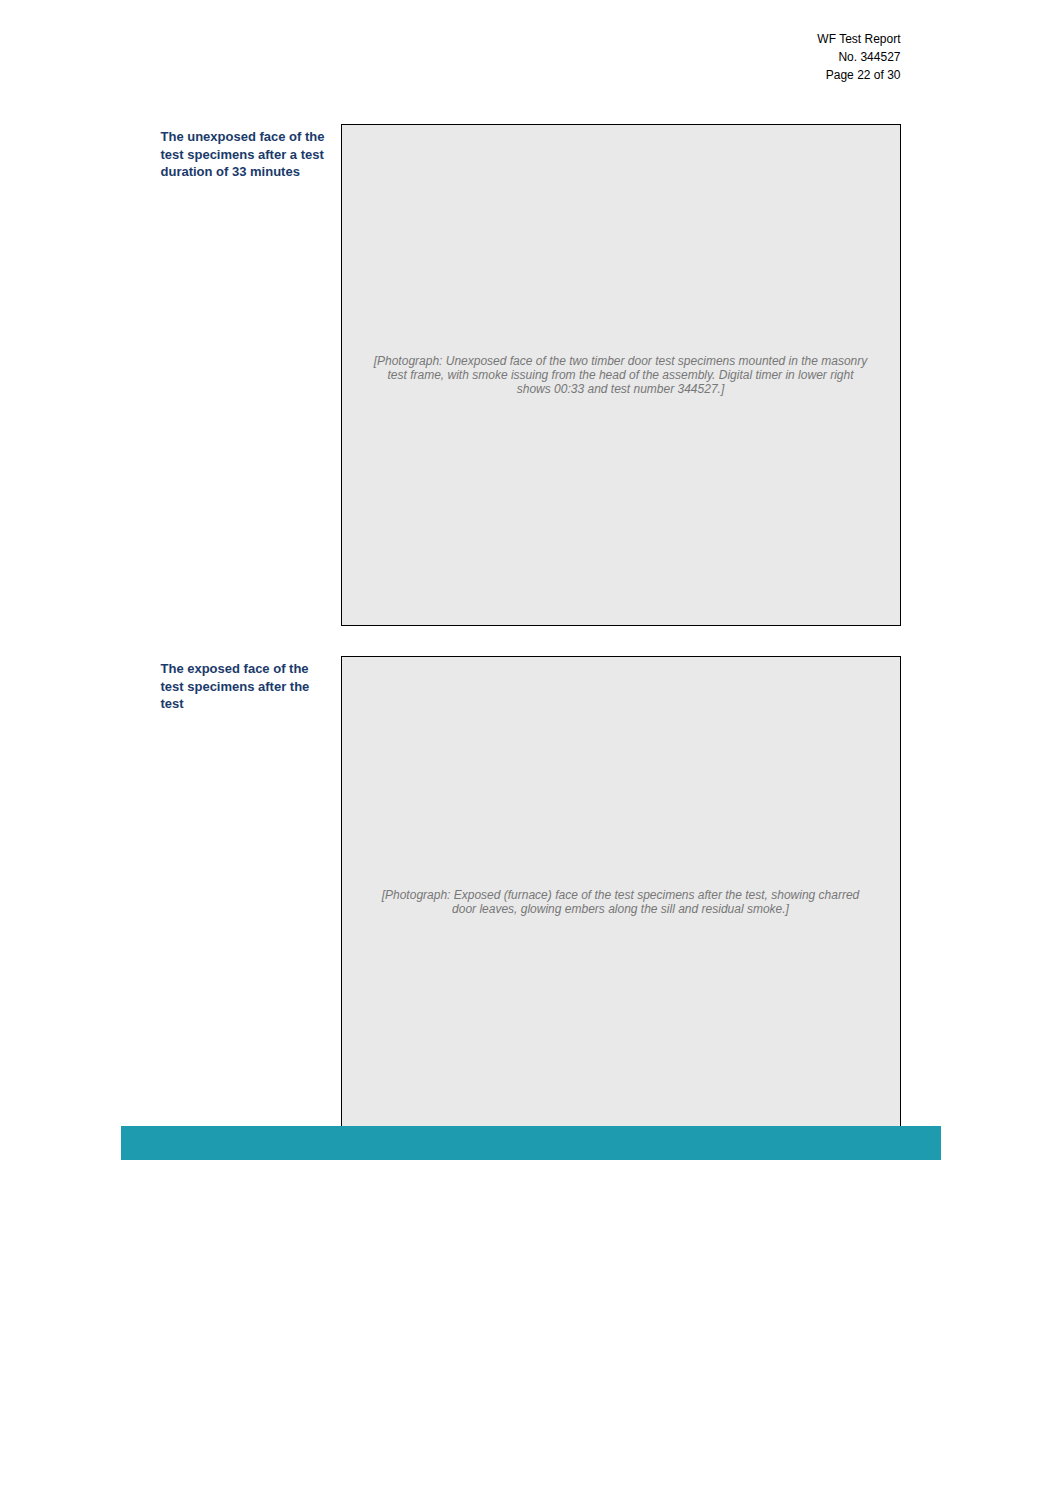WF Test Report
No. 344527
Page 22 of 30
The unexposed face of the test specimens after a test duration of 33 minutes
[Photograph: Unexposed face of the two timber door test specimens mounted in the masonry test frame, with smoke issuing from the head of the assembly. Digital timer in lower right shows 00:33 and test number 344527.]
The exposed face of the test specimens after the test
[Photograph: Exposed (furnace) face of the test specimens after the test, showing charred door leaves, glowing embers along the sill and residual smoke.]